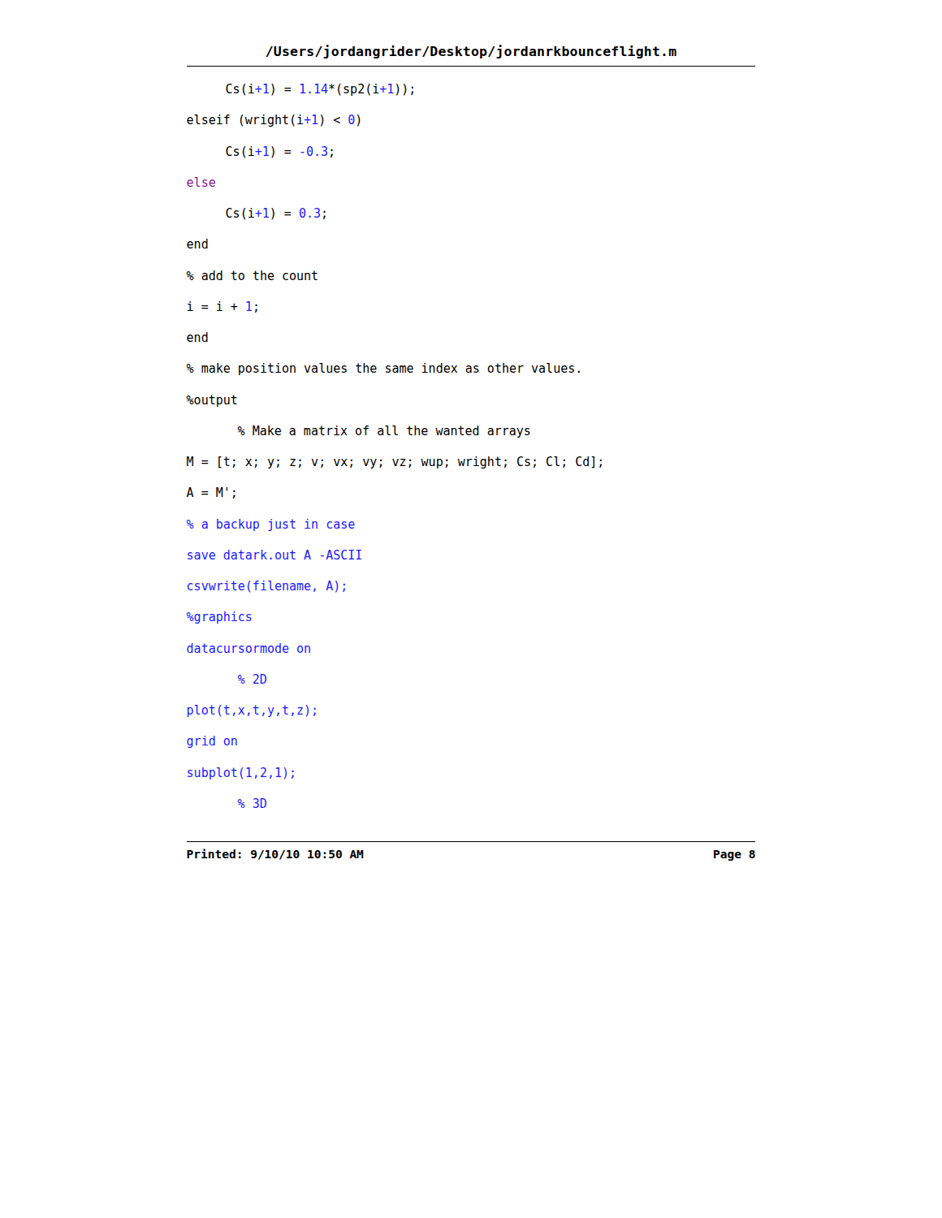/Users/jordangrider/Desktop/jordanrkbounceflight.m
Cs(i+1) = 1.14*(sp2(i+1));
elseif (wright(i+1) < 0)
Cs(i+1) = -0.3;
else
Cs(i+1) = 0.3;
end
% add to the count
i = i + 1;
end
% make position values the same index as other values.
%output
% Make a matrix of all the wanted arrays
M = [t; x; y; z; v; vx; vy; vz; wup; wright; Cs; Cl; Cd];
A = M';
% a backup just in case
save datark.out A -ASCII
csvwrite(filename, A);
%graphics
datacursormode on
% 2D
plot(t,x,t,y,t,z);
grid on
subplot(1,2,1);
% 3D
Printed: 9/10/10 10:50 AM Page 8